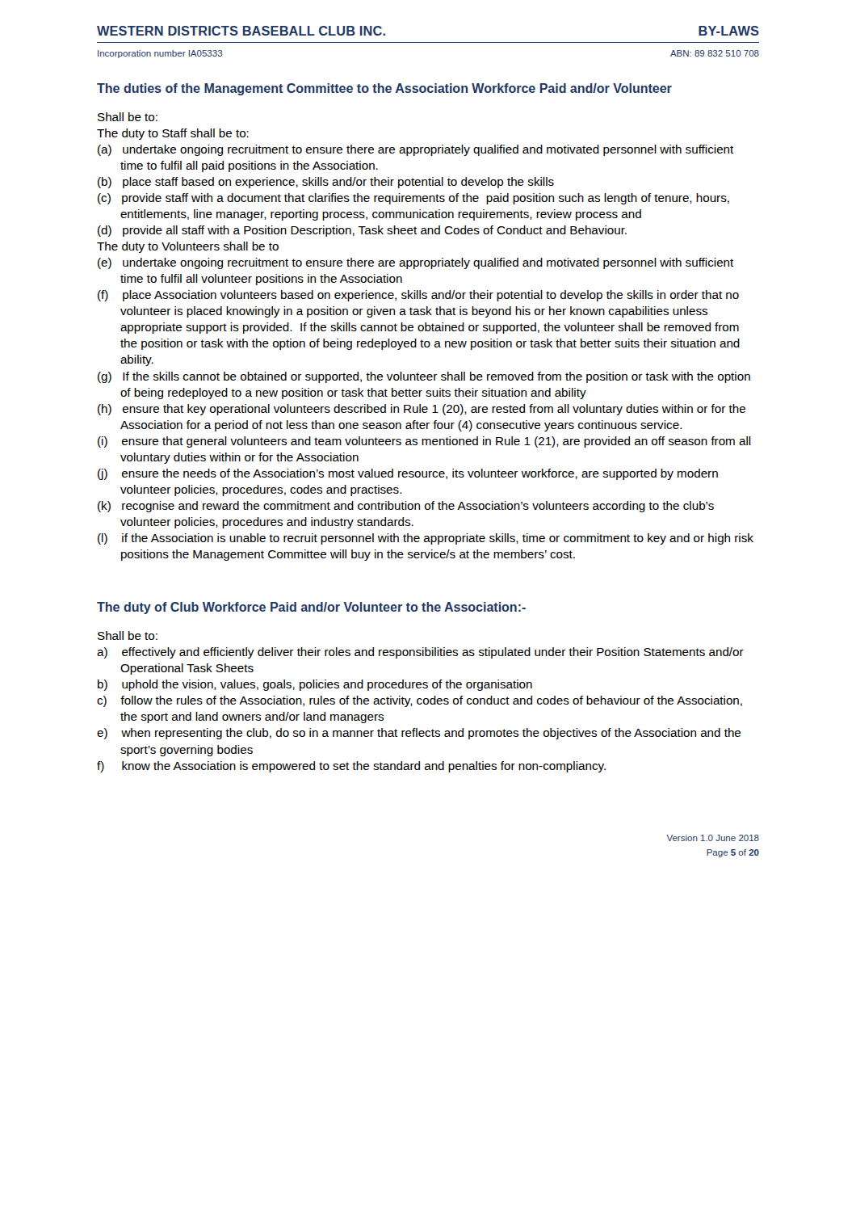WESTERN DISTRICTS BASEBALL CLUB INC. BY-LAWS
Incorporation number IA05333 ABN: 89 832 510 708
The duties of the Management Committee to the Association Workforce Paid and/or Volunteer
Shall be to:
The duty to Staff shall be to:
(a) undertake ongoing recruitment to ensure there are appropriately qualified and motivated personnel with sufficient time to fulfil all paid positions in the Association.
(b) place staff based on experience, skills and/or their potential to develop the skills
(c) provide staff with a document that clarifies the requirements of the paid position such as length of tenure, hours, entitlements, line manager, reporting process, communication requirements, review process and
(d) provide all staff with a Position Description, Task sheet and Codes of Conduct and Behaviour.
The duty to Volunteers shall be to
(e) undertake ongoing recruitment to ensure there are appropriately qualified and motivated personnel with sufficient time to fulfil all volunteer positions in the Association
(f) place Association volunteers based on experience, skills and/or their potential to develop the skills in order that no volunteer is placed knowingly in a position or given a task that is beyond his or her known capabilities unless appropriate support is provided. If the skills cannot be obtained or supported, the volunteer shall be removed from the position or task with the option of being redeployed to a new position or task that better suits their situation and ability.
(g) If the skills cannot be obtained or supported, the volunteer shall be removed from the position or task with the option of being redeployed to a new position or task that better suits their situation and ability
(h) ensure that key operational volunteers described in Rule 1 (20), are rested from all voluntary duties within or for the Association for a period of not less than one season after four (4) consecutive years continuous service.
(i) ensure that general volunteers and team volunteers as mentioned in Rule 1 (21), are provided an off season from all voluntary duties within or for the Association
(j) ensure the needs of the Association’s most valued resource, its volunteer workforce, are supported by modern volunteer policies, procedures, codes and practises.
(k) recognise and reward the commitment and contribution of the Association’s volunteers according to the club’s volunteer policies, procedures and industry standards.
(l) if the Association is unable to recruit personnel with the appropriate skills, time or commitment to key and or high risk positions the Management Committee will buy in the service/s at the members’ cost.
The duty of Club Workforce Paid and/or Volunteer to the Association:-
Shall be to:
a) effectively and efficiently deliver their roles and responsibilities as stipulated under their Position Statements and/or Operational Task Sheets
b) uphold the vision, values, goals, policies and procedures of the organisation
c) follow the rules of the Association, rules of the activity, codes of conduct and codes of behaviour of the Association, the sport and land owners and/or land managers
e) when representing the club, do so in a manner that reflects and promotes the objectives of the Association and the sport’s governing bodies
f) know the Association is empowered to set the standard and penalties for non-compliancy.
Version 1.0 June 2018
Page 5 of 20